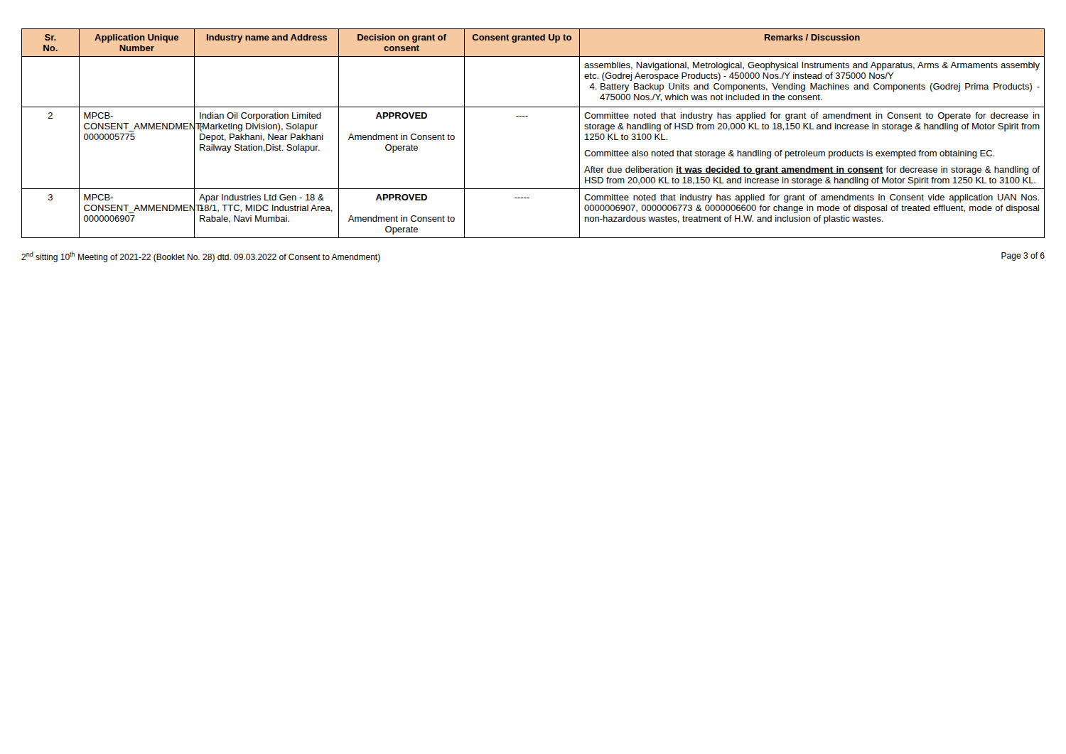| Sr. No. | Application Unique Number | Industry name and Address | Decision on grant of consent | Consent granted Up to | Remarks / Discussion |
| --- | --- | --- | --- | --- | --- |
| | | | | | assemblies, Navigational, Metrological, Geophysical Instruments and Apparatus, Arms & Armaments assembly etc. (Godrej Aerospace Products) - 450000 Nos./Y instead of 375000 Nos/Y Battery Backup Units and Components, Vending Machines and Components (Godrej Prima Products) - 475000 Nos./Y, which was not included in the consent. |
| 2 | MPCB-CONSENT_AMMENDMENT-0000005775 | Indian Oil Corporation Limited (Marketing Division), Solapur Depot, Pakhani, Near Pakhani Railway Station,Dist. Solapur. | APPROVED Amendment in Consent to Operate | ---- | Committee noted that industry has applied for grant of amendment in Consent to Operate for decrease in storage & handling of HSD from 20,000 KL to 18,150 KL and increase in storage & handling of Motor Spirit from 1250 KL to 3100 KL. Committee also noted that storage & handling of petroleum products is exempted from obtaining EC. After due deliberation it was decided to grant amendment in consent for decrease in storage & handling of HSD from 20,000 KL to 18,150 KL and increase in storage & handling of Motor Spirit from 1250 KL to 3100 KL. |
| 3 | MPCB-CONSENT_AMMENDMENT-0000006907 | Apar Industries Ltd Gen - 18 & 18/1, TTC, MIDC Industrial Area, Rabale, Navi Mumbai. | APPROVED Amendment in Consent to Operate | ----- | Committee noted that industry has applied for grant of amendments in Consent vide application UAN Nos. 0000006907, 0000006773 & 0000006600 for change in mode of disposal of treated effluent, mode of disposal non-hazardous wastes, treatment of H.W. and inclusion of plastic wastes. |
2nd sitting 10th Meeting of 2021-22 (Booklet No. 28) dtd. 09.03.2022 of Consent to Amendment) Page 3 of 6